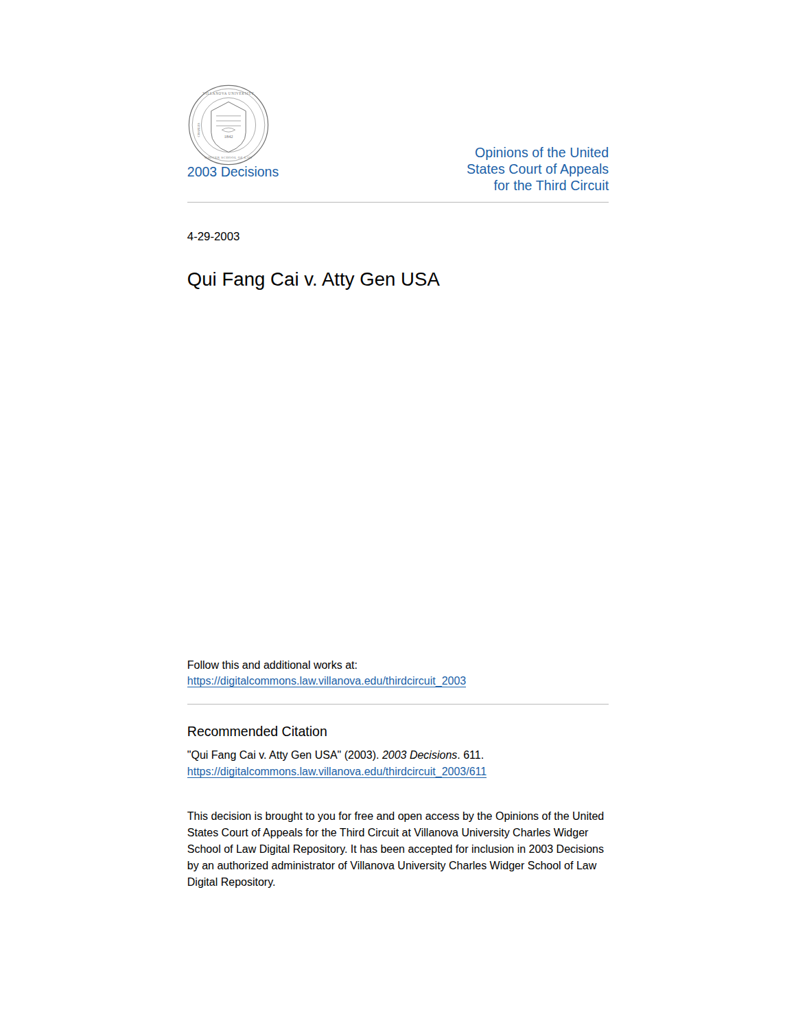1842 VILLANOVA UNIVERSITY WIDGER SCHOOL OF LAW CHARLES
Opinions of the United
States Court of Appeals
for the Third Circuit
2003 Decisions
4-29-2003
Qui Fang Cai v. Atty Gen USA
Follow this and additional works at: https://digitalcommons.law.villanova.edu/thirdcircuit_2003
Recommended Citation
"Qui Fang Cai v. Atty Gen USA" (2003). 2003 Decisions. 611.
https://digitalcommons.law.villanova.edu/thirdcircuit_2003/611
This decision is brought to you for free and open access by the Opinions of the United States Court of Appeals for the Third Circuit at Villanova University Charles Widger School of Law Digital Repository. It has been accepted for inclusion in 2003 Decisions by an authorized administrator of Villanova University Charles Widger School of Law Digital Repository.